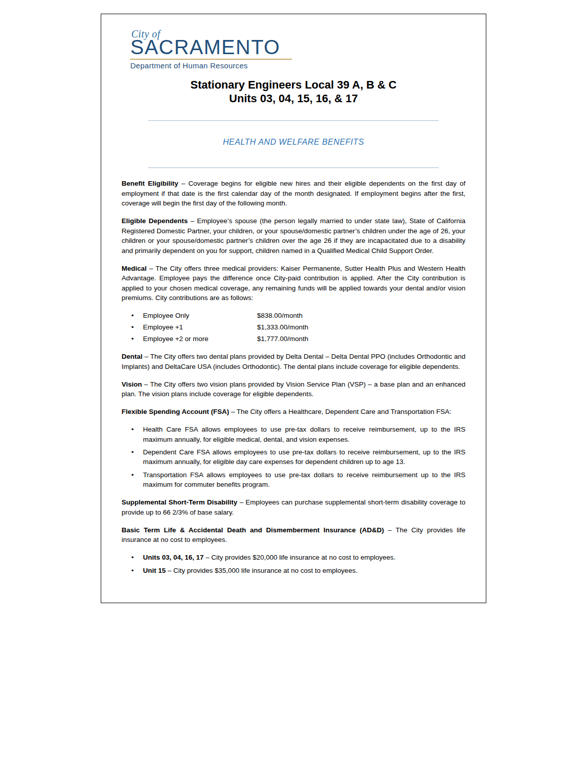City of
SACRAMENTO
Department of Human Resources
Stationary Engineers Local 39 A, B & C Units 03, 04, 15, 16, & 17
HEALTH AND WELFARE BENEFITS
Benefit Eligibility – Coverage begins for eligible new hires and their eligible dependents on the first day of employment if that date is the first calendar day of the month designated. If employment begins after the first, coverage will begin the first day of the following month.
Eligible Dependents – Employee’s spouse (the person legally married to under state law), State of California Registered Domestic Partner, your children, or your spouse/domestic partner’s children under the age of 26, your children or your spouse/domestic partner’s children over the age 26 if they are incapacitated due to a disability and primarily dependent on you for support, children named in a Qualified Medical Child Support Order.
Medical – The City offers three medical providers: Kaiser Permanente, Sutter Health Plus and Western Health Advantage. Employee pays the difference once City-paid contribution is applied. After the City contribution is applied to your chosen medical coverage, any remaining funds will be applied towards your dental and/or vision premiums. City contributions are as follows:
Employee Only$838.00/month
Employee +1$1,333.00/month
Employee +2 or more$1,777.00/month
Dental – The City offers two dental plans provided by Delta Dental – Delta Dental PPO (includes Orthodontic and Implants) and DeltaCare USA (includes Orthodontic). The dental plans include coverage for eligible dependents.
Vision – The City offers two vision plans provided by Vision Service Plan (VSP) – a base plan and an enhanced plan. The vision plans include coverage for eligible dependents.
Flexible Spending Account (FSA) – The City offers a Healthcare, Dependent Care and Transportation FSA:
Health Care FSA allows employees to use pre-tax dollars to receive reimbursement, up to the IRS maximum annually, for eligible medical, dental, and vision expenses.
Dependent Care FSA allows employees to use pre-tax dollars to receive reimbursement, up to the IRS maximum annually, for eligible day care expenses for dependent children up to age 13.
Transportation FSA allows employees to use pre-tax dollars to receive reimbursement up to the IRS maximum for commuter benefits program.
Supplemental Short-Term Disability – Employees can purchase supplemental short-term disability coverage to provide up to 66 2/3% of base salary.
Basic Term Life & Accidental Death and Dismemberment Insurance (AD&D) – The City provides life insurance at no cost to employees.
Units 03, 04, 16, 17 – City provides $20,000 life insurance at no cost to employees.
Unit 15 – City provides $35,000 life insurance at no cost to employees.